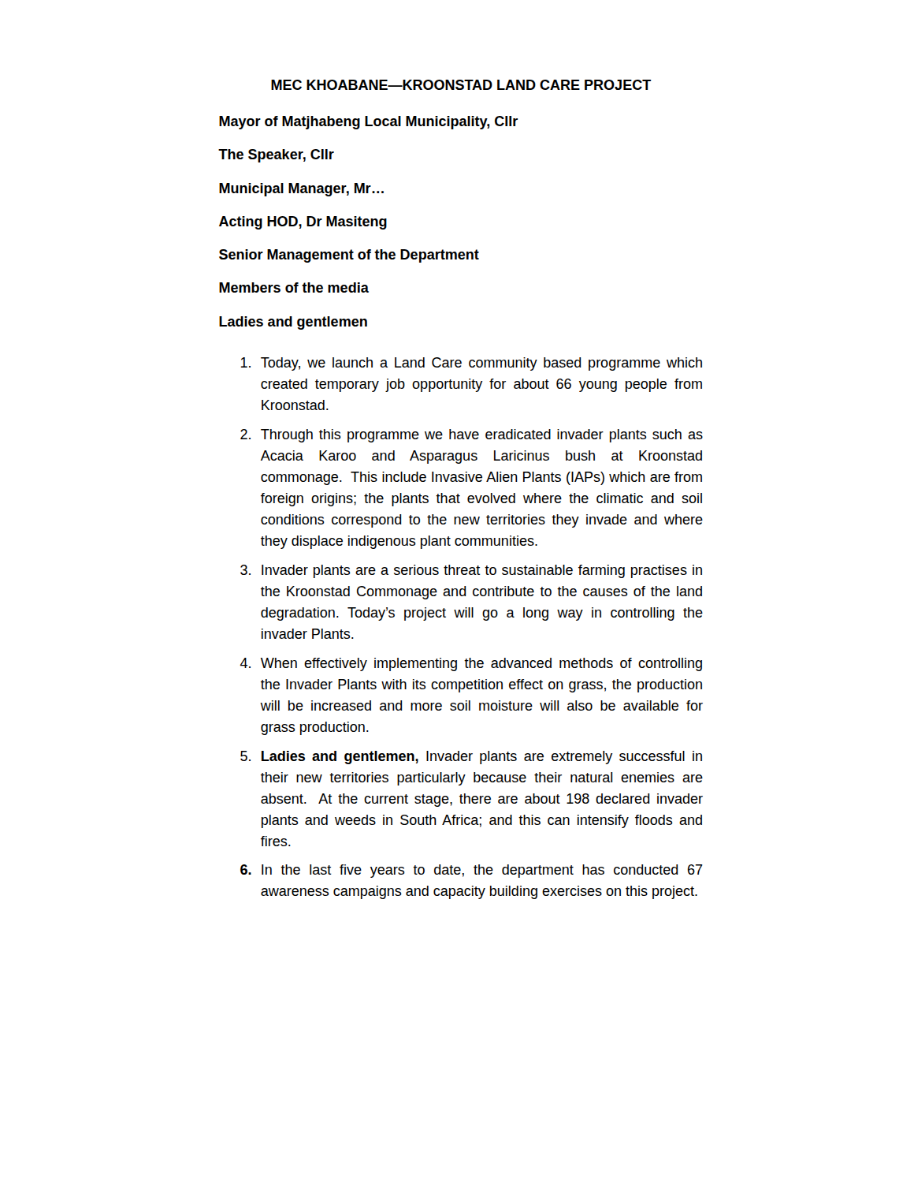MEC KHOABANE—KROONSTAD LAND CARE PROJECT
Mayor of Matjhabeng Local Municipality, Cllr
The Speaker, Cllr
Municipal Manager, Mr…
Acting HOD, Dr Masiteng
Senior Management of the Department
Members of the media
Ladies and gentlemen
Today, we launch a Land Care community based programme which created temporary job opportunity for about 66 young people from Kroonstad.
Through this programme we have eradicated invader plants such as Acacia Karoo and Asparagus Laricinus bush at Kroonstad commonage. This include Invasive Alien Plants (IAPs) which are from foreign origins; the plants that evolved where the climatic and soil conditions correspond to the new territories they invade and where they displace indigenous plant communities.
Invader plants are a serious threat to sustainable farming practises in the Kroonstad Commonage and contribute to the causes of the land degradation. Today’s project will go a long way in controlling the invader Plants.
When effectively implementing the advanced methods of controlling the Invader Plants with its competition effect on grass, the production will be increased and more soil moisture will also be available for grass production.
Ladies and gentlemen, Invader plants are extremely successful in their new territories particularly because their natural enemies are absent. At the current stage, there are about 198 declared invader plants and weeds in South Africa; and this can intensify floods and fires.
In the last five years to date, the department has conducted 67 awareness campaigns and capacity building exercises on this project.